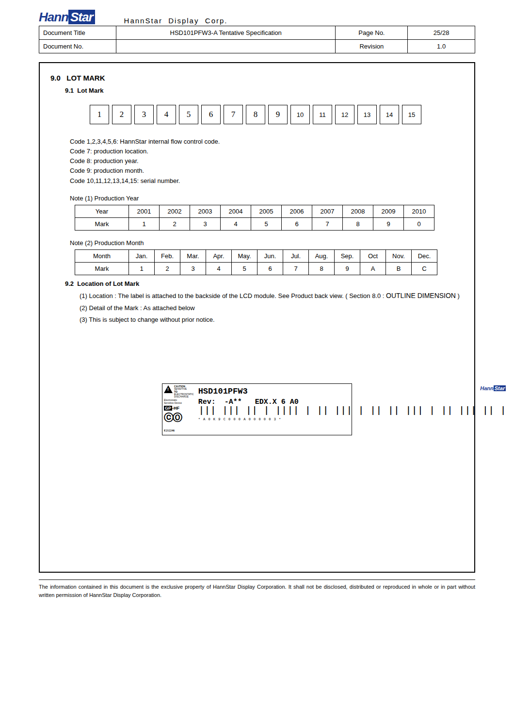Hann Star
HannStar Display Corp.
| Document Title | HSD101PFW3-A Tentative Specification | Page No. | 25/28 |
| Document No. | | Revision | 1.0 |
9.0 LOT MARK
9.1 Lot Mark
1
2
3
4
5
6
7
8
9
10
11
12
13
14
15
Code 1,2,3,4,5,6: HannStar internal flow control code.
Code 7: production location.
Code 8: production year.
Code 9: production month.
Code 10,11,12,13,14,15: serial number.
Note (1) Production Year
| Year | 2001 | 2002 | 2003 | 2004 | 2005 | 2006 | 2007 | 2008 | 2009 | 2010 |
| Mark | 1 | 2 | 3 | 4 | 5 | 6 | 7 | 8 | 9 | 0 |
Note (2) Production Month
| Month | Jan. | Feb. | Mar. | Apr. | May. | Jun. | Jul. | Aug. | Sep. | Oct | Nov. | Dec. |
| Mark | 1 | 2 | 3 | 4 | 5 | 6 | 7 | 8 | 9 | A | B | C |
9.2 Location of Lot Mark
(1) Location : The label is attached to the backside of the LCD module. See Product back view. ( Section 8.0 : OUTLINE DIMENSION )
(2) Detail of the Mark : As attached below
(3) This is subject to change without prior notice.
CAUTION
SENSITIVE
TO
ELECTROSTATIC
DISCHARGE
Electrostatic
Sensitive Device
GP-HF
ⓒⓄ
E212246
Hann Star
HSD101PFW3
Rev: -A** EDX.X 6 A0
||| ||| || | |||| | || ||| | || || ||| | || ||| || |
* A 0 K 9 C 0 0 0 A 0 0 0 0 0 3 *
The information contained in this document is the exclusive property of HannStar Display Corporation. It shall not be disclosed, distributed or reproduced in whole or in part without written permission of HannStar Display Corporation.